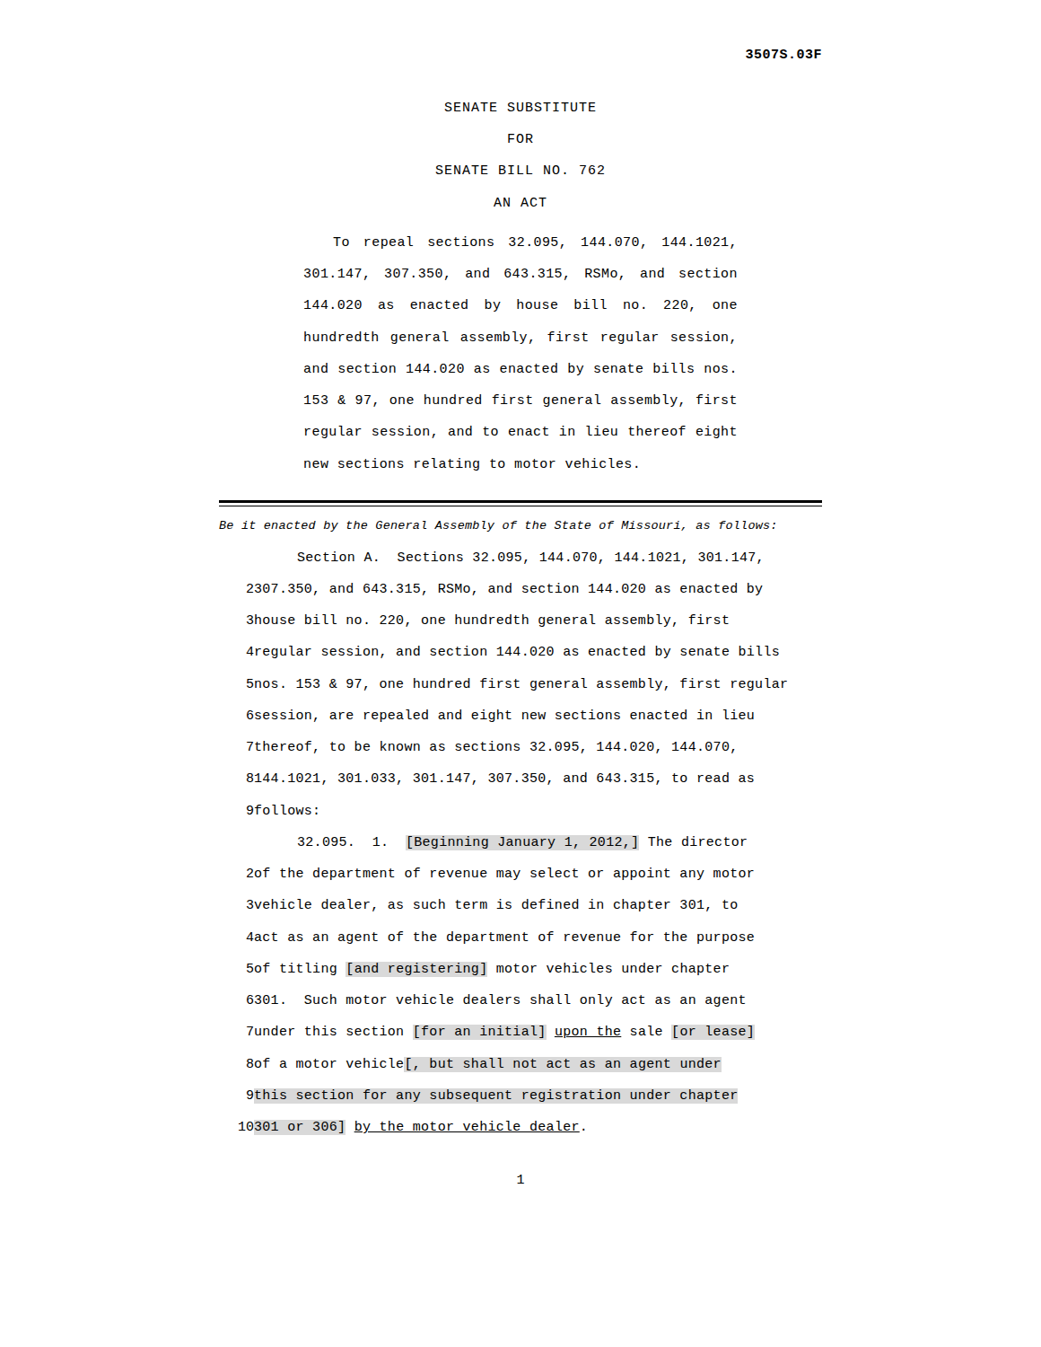3507S.03F
SENATE SUBSTITUTE
FOR
SENATE BILL NO. 762
AN ACT
To repeal sections 32.095, 144.070, 144.1021, 301.147, 307.350, and 643.315, RSMo, and section 144.020 as enacted by house bill no. 220, one hundredth general assembly, first regular session, and section 144.020 as enacted by senate bills nos. 153 & 97, one hundred first general assembly, first regular session, and to enact in lieu thereof eight new sections relating to motor vehicles.
Be it enacted by the General Assembly of the State of Missouri, as follows:
| | Section A. Sections 32.095, 144.070, 144.1021, 301.147, |
| 2 | 307.350, and 643.315, RSMo, and section 144.020 as enacted by |
| 3 | house bill no. 220, one hundredth general assembly, first |
| 4 | regular session, and section 144.020 as enacted by senate bills |
| 5 | nos. 153 & 97, one hundred first general assembly, first regular |
| 6 | session, are repealed and eight new sections enacted in lieu |
| 7 | thereof, to be known as sections 32.095, 144.020, 144.070, |
| 8 | 144.1021, 301.033, 301.147, 307.350, and 643.315, to read as |
| 9 | follows: |
| | 32.095. 1. [Beginning January 1, 2012,] The director |
| 2 | of the department of revenue may select or appoint any motor |
| 3 | vehicle dealer, as such term is defined in chapter 301, to |
| 4 | act as an agent of the department of revenue for the purpose |
| 5 | of titling [and registering] motor vehicles under chapter |
| 6 | 301. Such motor vehicle dealers shall only act as an agent |
| 7 | under this section [for an initial] upon the sale [or lease] |
| 8 | of a motor vehicle [, but shall not act as an agent under |
| 9 | this section for any subsequent registration under chapter |
| 10 | 301 or 306] by the motor vehicle dealer . |
1